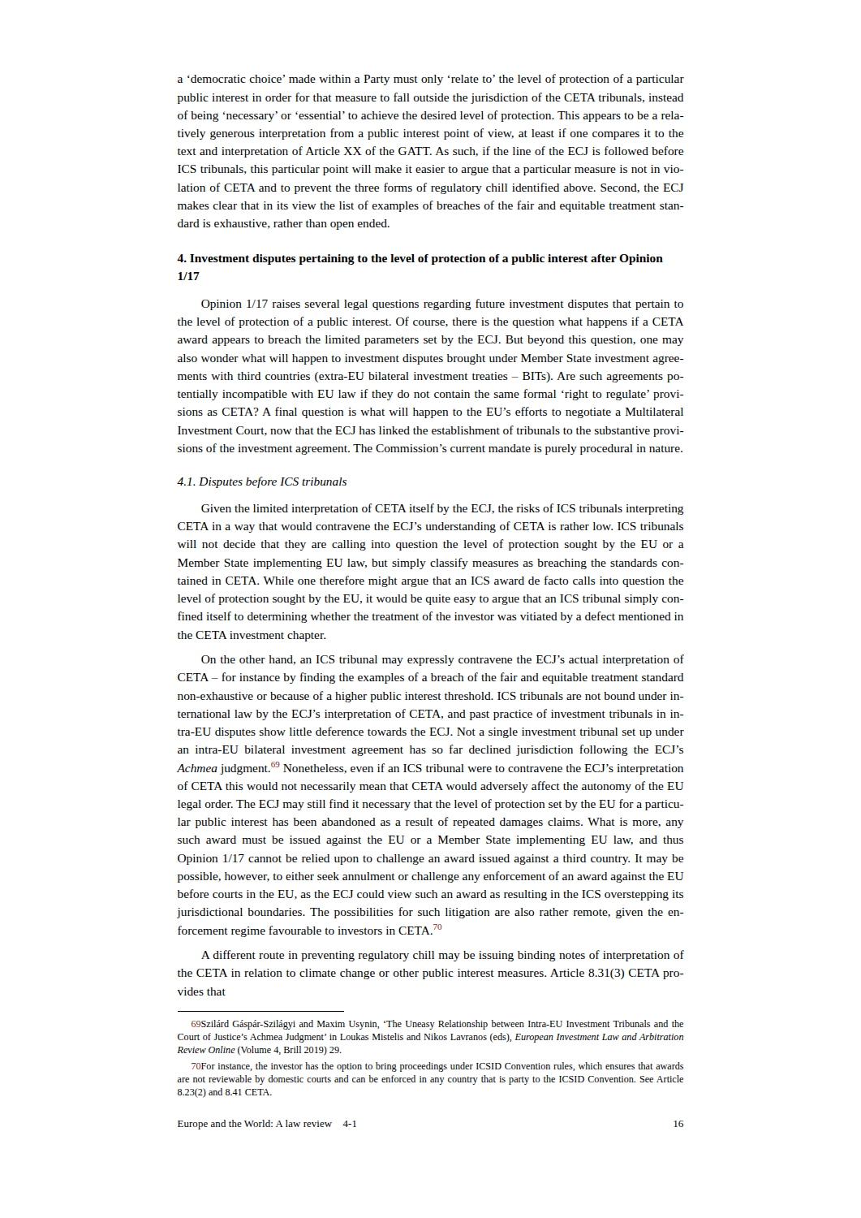a ‘democratic choice’ made within a Party must only ‘relate to’ the level of protection of a particular public interest in order for that measure to fall outside the jurisdiction of the CETA tribunals, instead of being ‘necessary’ or ‘essential’ to achieve the desired level of protection. This appears to be a relatively generous interpretation from a public interest point of view, at least if one compares it to the text and interpretation of Article XX of the GATT. As such, if the line of the ECJ is followed before ICS tribunals, this particular point will make it easier to argue that a particular measure is not in violation of CETA and to prevent the three forms of regulatory chill identified above. Second, the ECJ makes clear that in its view the list of examples of breaches of the fair and equitable treatment standard is exhaustive, rather than open ended.
4. Investment disputes pertaining to the level of protection of a public interest after Opinion 1/17
Opinion 1/17 raises several legal questions regarding future investment disputes that pertain to the level of protection of a public interest. Of course, there is the question what happens if a CETA award appears to breach the limited parameters set by the ECJ. But beyond this question, one may also wonder what will happen to investment disputes brought under Member State investment agreements with third countries (extra-EU bilateral investment treaties – BITs). Are such agreements potentially incompatible with EU law if they do not contain the same formal ‘right to regulate’ provisions as CETA? A final question is what will happen to the EU’s efforts to negotiate a Multilateral Investment Court, now that the ECJ has linked the establishment of tribunals to the substantive provisions of the investment agreement. The Commission’s current mandate is purely procedural in nature.
4.1. Disputes before ICS tribunals
Given the limited interpretation of CETA itself by the ECJ, the risks of ICS tribunals interpreting CETA in a way that would contravene the ECJ’s understanding of CETA is rather low. ICS tribunals will not decide that they are calling into question the level of protection sought by the EU or a Member State implementing EU law, but simply classify measures as breaching the standards contained in CETA. While one therefore might argue that an ICS award de facto calls into question the level of protection sought by the EU, it would be quite easy to argue that an ICS tribunal simply confined itself to determining whether the treatment of the investor was vitiated by a defect mentioned in the CETA investment chapter.
On the other hand, an ICS tribunal may expressly contravene the ECJ’s actual interpretation of CETA – for instance by finding the examples of a breach of the fair and equitable treatment standard non-exhaustive or because of a higher public interest threshold. ICS tribunals are not bound under international law by the ECJ’s interpretation of CETA, and past practice of investment tribunals in intra-EU disputes show little deference towards the ECJ. Not a single investment tribunal set up under an intra-EU bilateral investment agreement has so far declined jurisdiction following the ECJ’s Achmea judgment.69 Nonetheless, even if an ICS tribunal were to contravene the ECJ’s interpretation of CETA this would not necessarily mean that CETA would adversely affect the autonomy of the EU legal order. The ECJ may still find it necessary that the level of protection set by the EU for a particular public interest has been abandoned as a result of repeated damages claims. What is more, any such award must be issued against the EU or a Member State implementing EU law, and thus Opinion 1/17 cannot be relied upon to challenge an award issued against a third country. It may be possible, however, to either seek annulment or challenge any enforcement of an award against the EU before courts in the EU, as the ECJ could view such an award as resulting in the ICS overstepping its jurisdictional boundaries. The possibilities for such litigation are also rather remote, given the enforcement regime favourable to investors in CETA.70
A different route in preventing regulatory chill may be issuing binding notes of interpretation of the CETA in relation to climate change or other public interest measures. Article 8.31(3) CETA provides that
69 Szilárd Gáspár-Szilágyi and Maxim Usynin, ‘The Uneasy Relationship between Intra-EU Investment Tribunals and the Court of Justice’s Achmea Judgment’ in Loukas Mistelis and Nikos Lavranos (eds), European Investment Law and Arbitration Review Online (Volume 4, Brill 2019) 29.
70 For instance, the investor has the option to bring proceedings under ICSID Convention rules, which ensures that awards are not reviewable by domestic courts and can be enforced in any country that is party to the ICSID Convention. See Article 8.23(2) and 8.41 CETA.
Europe and the World: A law review 4-1
16